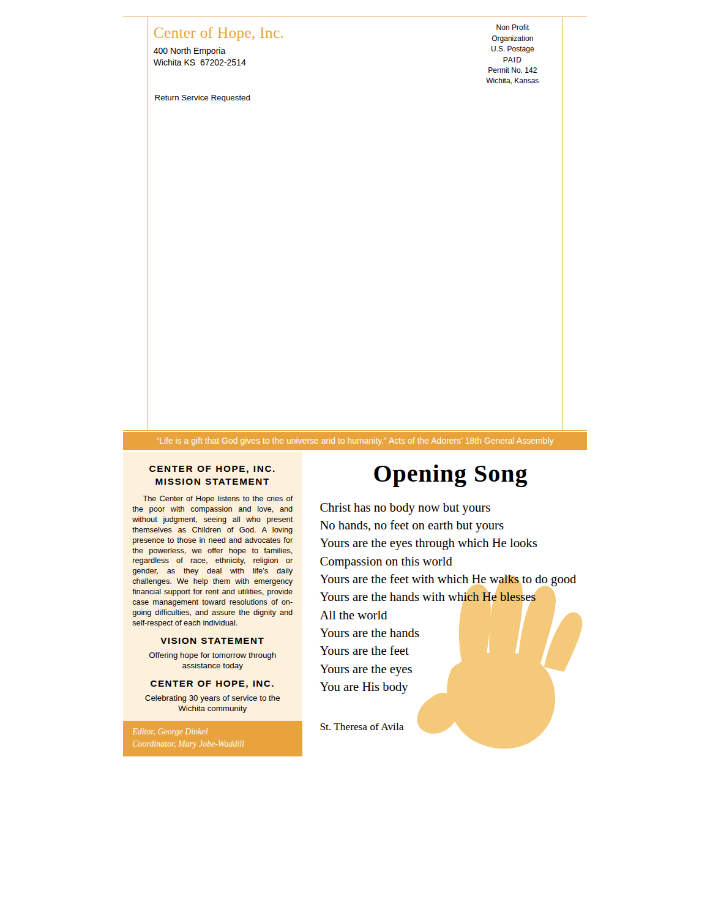Center of Hope, Inc.
400 North Emporia
Wichita KS 67202-2514
Return Service Requested
Non Profit
Organization
U.S. Postage
PAID
Permit No. 142
Wichita, Kansas
“Life is a gift that God gives to the universe and to humanity.” Acts of the Adorers’ 18th General Assembly
CENTER OF HOPE, INC.
MISSION STATEMENT
The Center of Hope listens to the cries of the poor with compassion and love, and without judgment, seeing all who present themselves as Children of God. A loving presence to those in need and advocates for the powerless, we offer hope to families, regardless of race, ethnicity, religion or gender, as they deal with life’s daily challenges. We help them with emergency financial support for rent and utilities, provide case management toward resolutions of on-going difficulties, and assure the dignity and self-respect of each individual.
VISION STATEMENT
Offering hope for tomorrow through assistance today
CENTER OF HOPE, INC.
Celebrating 30 years of service to the Wichita community
Editor, George Dinkel
Coordinator, Mary Jobe-Waddill
Opening Song
Christ has no body now but yours
No hands, no feet on earth but yours
Yours are the eyes through which He looks
Compassion on this world
Yours are the feet with which He walks to do good
Yours are the hands with which He blesses
All the world
Yours are the hands
Yours are the feet
Yours are the eyes
You are His body
St. Theresa of Avila